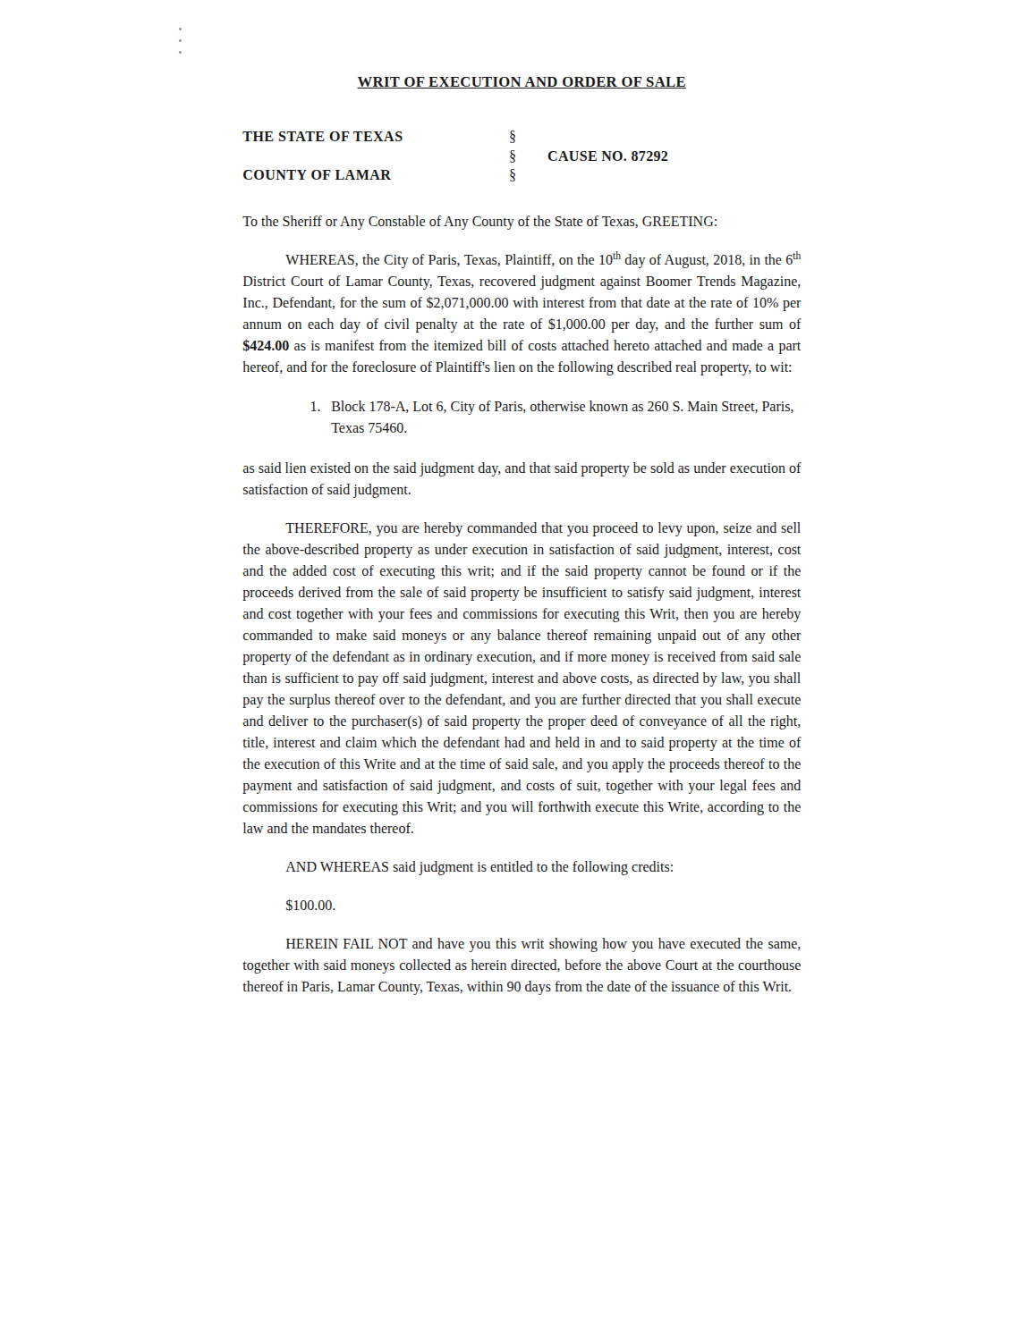• • •
WRIT OF EXECUTION AND ORDER OF SALE
| THE STATE OF TEXAS | § | |
| | § | CAUSE NO. 87292 |
| COUNTY OF LAMAR | § | |
To the Sheriff or Any Constable of Any County of the State of Texas, GREETING:
WHEREAS, the City of Paris, Texas, Plaintiff, on the 10th day of August, 2018, in the 6th District Court of Lamar County, Texas, recovered judgment against Boomer Trends Magazine, Inc., Defendant, for the sum of $2,071,000.00 with interest from that date at the rate of 10% per annum on each day of civil penalty at the rate of $1,000.00 per day, and the further sum of $424.00 as is manifest from the itemized bill of costs attached hereto attached and made a part hereof, and for the foreclosure of Plaintiff's lien on the following described real property, to wit:
Block 178-A, Lot 6, City of Paris, otherwise known as 260 S. Main Street, Paris, Texas 75460.
as said lien existed on the said judgment day, and that said property be sold as under execution of satisfaction of said judgment.
THEREFORE, you are hereby commanded that you proceed to levy upon, seize and sell the above-described property as under execution in satisfaction of said judgment, interest, cost and the added cost of executing this writ; and if the said property cannot be found or if the proceeds derived from the sale of said property be insufficient to satisfy said judgment, interest and cost together with your fees and commissions for executing this Writ, then you are hereby commanded to make said moneys or any balance thereof remaining unpaid out of any other property of the defendant as in ordinary execution, and if more money is received from said sale than is sufficient to pay off said judgment, interest and above costs, as directed by law, you shall pay the surplus thereof over to the defendant, and you are further directed that you shall execute and deliver to the purchaser(s) of said property the proper deed of conveyance of all the right, title, interest and claim which the defendant had and held in and to said property at the time of the execution of this Write and at the time of said sale, and you apply the proceeds thereof to the payment and satisfaction of said judgment, and costs of suit, together with your legal fees and commissions for executing this Writ; and you will forthwith execute this Write, according to the law and the mandates thereof.
AND WHEREAS said judgment is entitled to the following credits:
$100.00.
HEREIN FAIL NOT and have you this writ showing how you have executed the same, together with said moneys collected as herein directed, before the above Court at the courthouse thereof in Paris, Lamar County, Texas, within 90 days from the date of the issuance of this Writ.